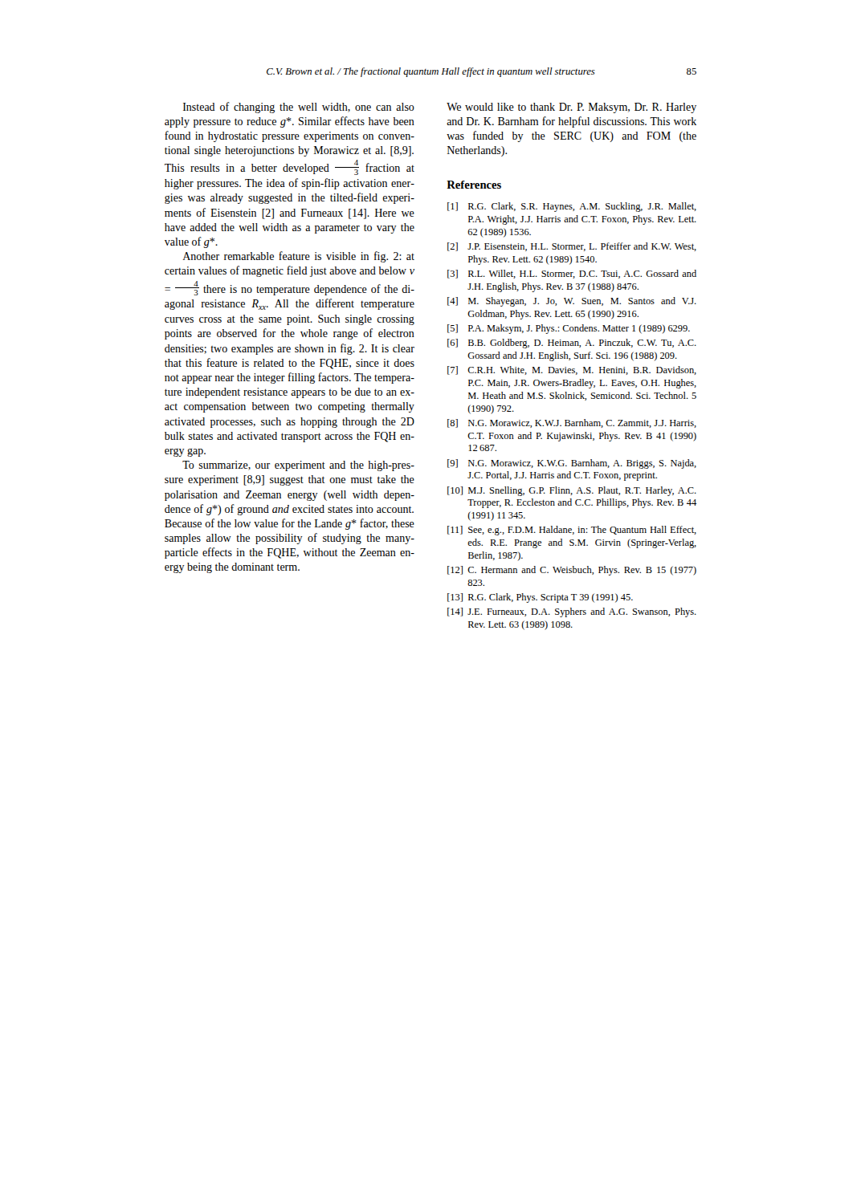C.V. Brown et al. / The fractional quantum Hall effect in quantum well structures 85
Instead of changing the well width, one can also apply pressure to reduce g*. Similar effects have been found in hydrostatic pressure experiments on conventional single heterojunctions by Morawicz et al. [8,9]. This results in a better developed 43 fraction at higher pressures. The idea of spin-flip activation energies was already suggested in the tilted-field experiments of Eisenstein [2] and Furneaux [14]. Here we have added the well width as a parameter to vary the value of g*.
Another remarkable feature is visible in fig. 2: at certain values of magnetic field just above and below ν = 43 there is no temperature dependence of the diagonal resistance Rxx. All the different temperature curves cross at the same point. Such single crossing points are observed for the whole range of electron densities; two examples are shown in fig. 2. It is clear that this feature is related to the FQHE, since it does not appear near the integer filling factors. The temperature independent resistance appears to be due to an exact compensation between two competing thermally activated processes, such as hopping through the 2D bulk states and activated transport across the FQH energy gap.
To summarize, our experiment and the high-pressure experiment [8,9] suggest that one must take the polarisation and Zeeman energy (well width dependence of g*) of ground and excited states into account. Because of the low value for the Lande g* factor, these samples allow the possibility of studying the many-particle effects in the FQHE, without the Zeeman energy being the dominant term.
We would like to thank Dr. P. Maksym, Dr. R. Harley and Dr. K. Barnham for helpful discussions. This work was funded by the SERC (UK) and FOM (the Netherlands).
References
[1] R.G. Clark, S.R. Haynes, A.M. Suckling, J.R. Mallet, P.A. Wright, J.J. Harris and C.T. Foxon, Phys. Rev. Lett. 62 (1989) 1536.
[2] J.P. Eisenstein, H.L. Stormer, L. Pfeiffer and K.W. West, Phys. Rev. Lett. 62 (1989) 1540.
[3] R.L. Willet, H.L. Stormer, D.C. Tsui, A.C. Gossard and J.H. English, Phys. Rev. B 37 (1988) 8476.
[4] M. Shayegan, J. Jo, W. Suen, M. Santos and V.J. Goldman, Phys. Rev. Lett. 65 (1990) 2916.
[5] P.A. Maksym, J. Phys.: Condens. Matter 1 (1989) 6299.
[6] B.B. Goldberg, D. Heiman, A. Pinczuk, C.W. Tu, A.C. Gossard and J.H. English, Surf. Sci. 196 (1988) 209.
[7] C.R.H. White, M. Davies, M. Henini, B.R. Davidson, P.C. Main, J.R. Owers-Bradley, L. Eaves, O.H. Hughes, M. Heath and M.S. Skolnick, Semicond. Sci. Technol. 5 (1990) 792.
[8] N.G. Morawicz, K.W.J. Barnham, C. Zammit, J.J. Harris, C.T. Foxon and P. Kujawinski, Phys. Rev. B 41 (1990) 12 687.
[9] N.G. Morawicz, K.W.G. Barnham, A. Briggs, S. Najda, J.C. Portal, J.J. Harris and C.T. Foxon, preprint.
[10] M.J. Snelling, G.P. Flinn, A.S. Plaut, R.T. Harley, A.C. Tropper, R. Eccleston and C.C. Phillips, Phys. Rev. B 44 (1991) 11 345.
[11] See, e.g., F.D.M. Haldane, in: The Quantum Hall Effect, eds. R.E. Prange and S.M. Girvin (Springer-Verlag, Berlin, 1987).
[12] C. Hermann and C. Weisbuch, Phys. Rev. B 15 (1977) 823.
[13] R.G. Clark, Phys. Scripta T 39 (1991) 45.
[14] J.E. Furneaux, D.A. Syphers and A.G. Swanson, Phys. Rev. Lett. 63 (1989) 1098.